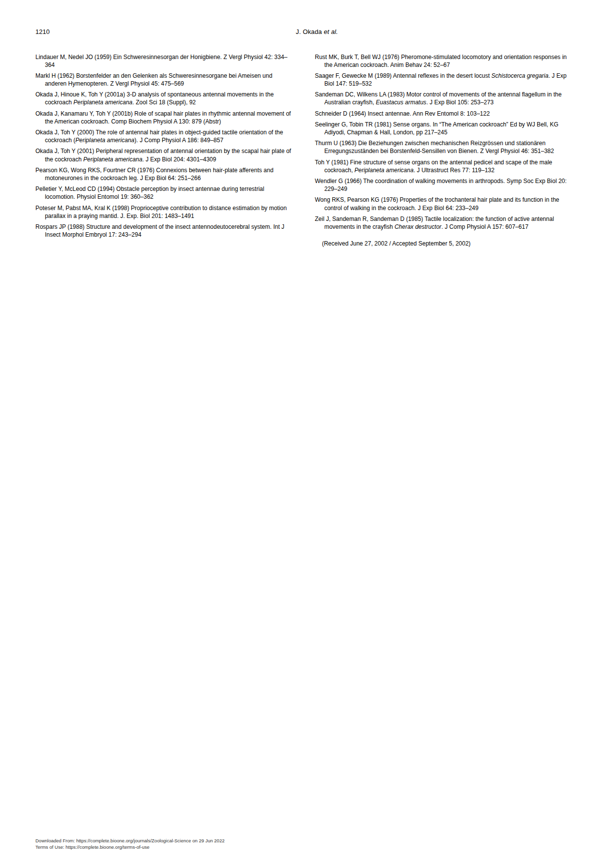1210 J. Okada et al.
Lindauer M, Nedel JO (1959) Ein Schweresinnesorgan der Honigbiene. Z Vergl Physiol 42: 334–364
Markl H (1962) Borstenfelder an den Gelenken als Schweresinnesorgane bei Ameisen und anderen Hymenopteren. Z Vergl Physiol 45: 475–569
Okada J, Hinoue K, Toh Y (2001a) 3-D analysis of spontaneous antennal movements in the cockroach Periplaneta americana. Zool Sci 18 (Suppl), 92
Okada J, Kanamaru Y, Toh Y (2001b) Role of scapal hair plates in rhythmic antennal movement of the American cockroach. Comp Biochem Physiol A 130: 879 (Abstr)
Okada J, Toh Y (2000) The role of antennal hair plates in object-guided tactile orientation of the cockroach (Periplaneta americana). J Comp Physiol A 186: 849–857
Okada J, Toh Y (2001) Peripheral representation of antennal orientation by the scapal hair plate of the cockroach Periplaneta americana. J Exp Biol 204: 4301–4309
Pearson KG, Wong RKS, Fourtner CR (1976) Connexions between hair-plate afferents and motoneurones in the cockroach leg. J Exp Biol 64: 251–266
Pelletier Y, McLeod CD (1994) Obstacle perception by insect antennae during terrestrial locomotion. Physiol Entomol 19: 360–362
Poteser M, Pabst MA, Kral K (1998) Proprioceptive contribution to distance estimation by motion parallax in a praying mantid. J. Exp. Biol 201: 1483–1491
Rospars JP (1988) Structure and development of the insect antennodeutocerebral system. Int J Insect Morphol Embryol 17: 243–294
Rust MK, Burk T, Bell WJ (1976) Pheromone-stimulated locomotory and orientation responses in the American cockroach. Anim Behav 24: 52–67
Saager F, Gewecke M (1989) Antennal reflexes in the desert locust Schistocerca gregaria. J Exp Biol 147: 519–532
Sandeman DC, Wilkens LA (1983) Motor control of movements of the antennal flagellum in the Australian crayfish, Euastacus armatus. J Exp Biol 105: 253–273
Schneider D (1964) Insect antennae. Ann Rev Entomol 8: 103–122
Seelinger G, Tobin TR (1981) Sense organs. In “The American cockroach” Ed by WJ Bell, KG Adiyodi, Chapman & Hall, London, pp 217–245
Thurm U (1963) Die Beziehungen zwischen mechanischen Reizgrössen und stationären Erregungszuständen bei Borstenfeld-Sensillen von Bienen. Z Vergl Physiol 46: 351–382
Toh Y (1981) Fine structure of sense organs on the antennal pedicel and scape of the male cockroach, Periplaneta americana. J Ultrastruct Res 77: 119–132
Wendler G (1966) The coordination of walking movements in arthropods. Symp Soc Exp Biol 20: 229–249
Wong RKS, Pearson KG (1976) Properties of the trochanteral hair plate and its function in the control of walking in the cockroach. J Exp Biol 64: 233–249
Zeil J, Sandeman R, Sandeman D (1985) Tactile localization: the function of active antennal movements in the crayfish Cherax destructor. J Comp Physiol A 157: 607–617
(Received June 27, 2002 / Accepted September 5, 2002)
Downloaded From: https://complete.bioone.org/journals/Zoological-Science on 29 Jun 2022
Terms of Use: https://complete.bioone.org/terms-of-use